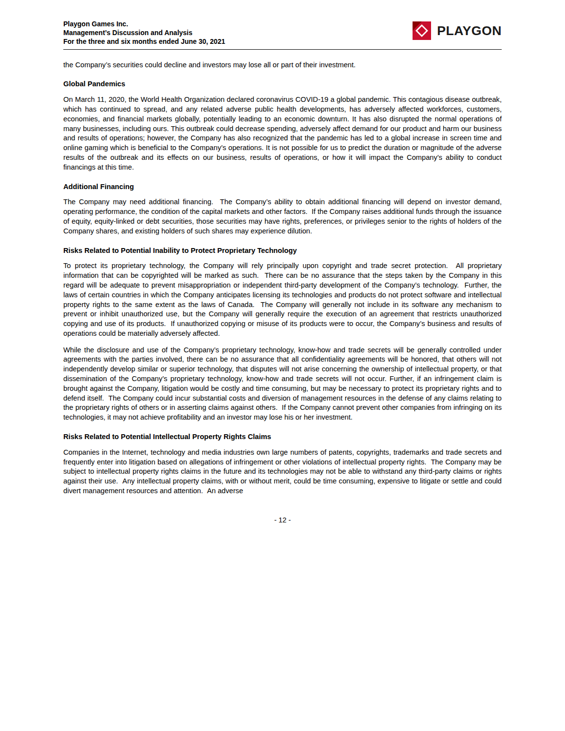Playgon Games Inc.
Management’s Discussion and Analysis
For the three and six months ended June 30, 2021
PLAYGON
the Company’s securities could decline and investors may lose all or part of their investment.
Global Pandemics
On March 11, 2020, the World Health Organization declared coronavirus COVID-19 a global pandemic. This contagious disease outbreak, which has continued to spread, and any related adverse public health developments, has adversely affected workforces, customers, economies, and financial markets globally, potentially leading to an economic downturn. It has also disrupted the normal operations of many businesses, including ours. This outbreak could decrease spending, adversely affect demand for our product and harm our business and results of operations; however, the Company has also recognized that the pandemic has led to a global increase in screen time and online gaming which is beneficial to the Company’s operations. It is not possible for us to predict the duration or magnitude of the adverse results of the outbreak and its effects on our business, results of operations, or how it will impact the Company’s ability to conduct financings at this time.
Additional Financing
The Company may need additional financing. The Company’s ability to obtain additional financing will depend on investor demand, operating performance, the condition of the capital markets and other factors. If the Company raises additional funds through the issuance of equity, equity-linked or debt securities, those securities may have rights, preferences, or privileges senior to the rights of holders of the Company shares, and existing holders of such shares may experience dilution.
Risks Related to Potential Inability to Protect Proprietary Technology
To protect its proprietary technology, the Company will rely principally upon copyright and trade secret protection. All proprietary information that can be copyrighted will be marked as such. There can be no assurance that the steps taken by the Company in this regard will be adequate to prevent misappropriation or independent third-party development of the Company’s technology. Further, the laws of certain countries in which the Company anticipates licensing its technologies and products do not protect software and intellectual property rights to the same extent as the laws of Canada. The Company will generally not include in its software any mechanism to prevent or inhibit unauthorized use, but the Company will generally require the execution of an agreement that restricts unauthorized copying and use of its products. If unauthorized copying or misuse of its products were to occur, the Company’s business and results of operations could be materially adversely affected.
While the disclosure and use of the Company’s proprietary technology, know-how and trade secrets will be generally controlled under agreements with the parties involved, there can be no assurance that all confidentiality agreements will be honored, that others will not independently develop similar or superior technology, that disputes will not arise concerning the ownership of intellectual property, or that dissemination of the Company’s proprietary technology, know-how and trade secrets will not occur. Further, if an infringement claim is brought against the Company, litigation would be costly and time consuming, but may be necessary to protect its proprietary rights and to defend itself. The Company could incur substantial costs and diversion of management resources in the defense of any claims relating to the proprietary rights of others or in asserting claims against others. If the Company cannot prevent other companies from infringing on its technologies, it may not achieve profitability and an investor may lose his or her investment.
Risks Related to Potential Intellectual Property Rights Claims
Companies in the Internet, technology and media industries own large numbers of patents, copyrights, trademarks and trade secrets and frequently enter into litigation based on allegations of infringement or other violations of intellectual property rights. The Company may be subject to intellectual property rights claims in the future and its technologies may not be able to withstand any third-party claims or rights against their use. Any intellectual property claims, with or without merit, could be time consuming, expensive to litigate or settle and could divert management resources and attention. An adverse
- 12 -